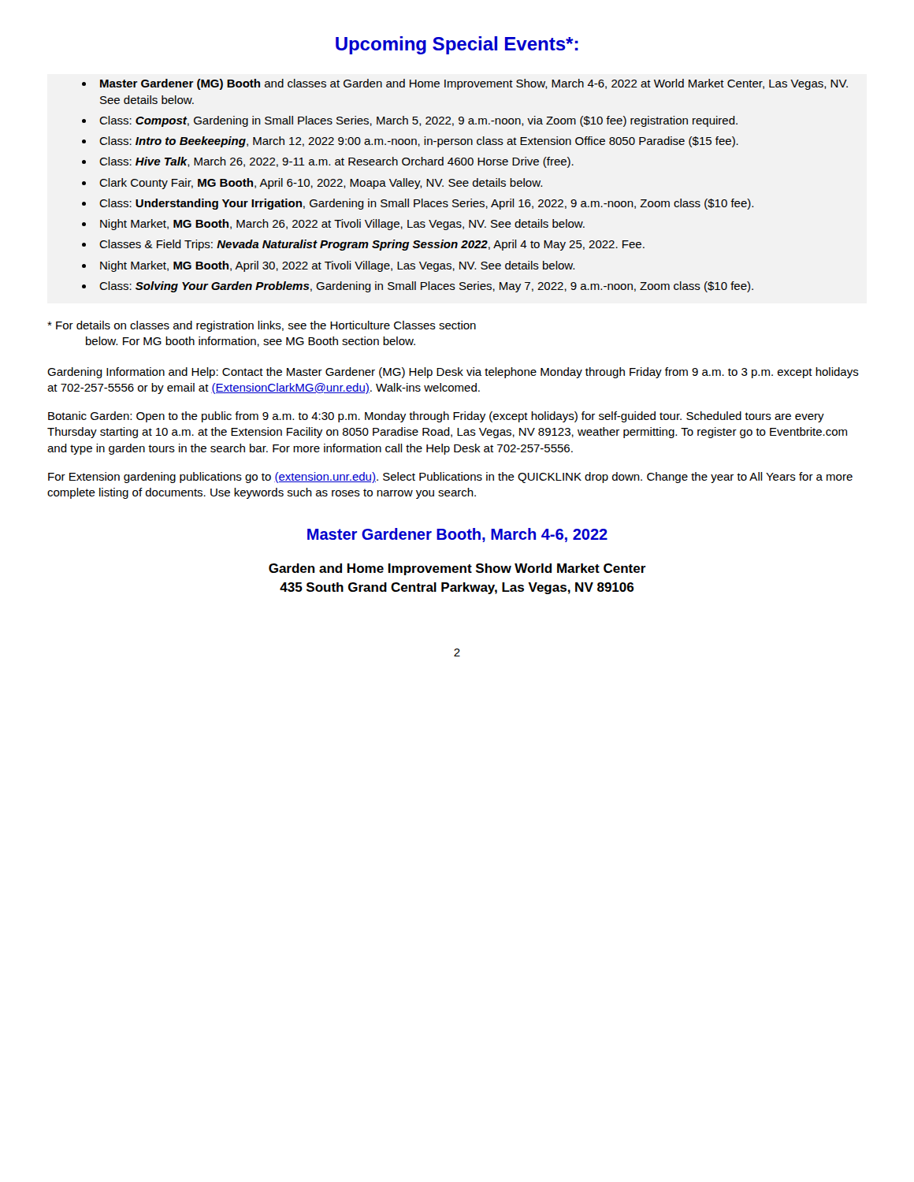Upcoming Special Events*:
Master Gardener (MG) Booth and classes at Garden and Home Improvement Show, March 4-6, 2022 at World Market Center, Las Vegas, NV. See details below.
Class: Compost, Gardening in Small Places Series, March 5, 2022, 9 a.m.-noon, via Zoom ($10 fee) registration required.
Class: Intro to Beekeeping, March 12, 2022 9:00 a.m.-noon, in-person class at Extension Office 8050 Paradise ($15 fee).
Class: Hive Talk, March 26, 2022, 9-11 a.m. at Research Orchard 4600 Horse Drive (free).
Clark County Fair, MG Booth, April 6-10, 2022, Moapa Valley, NV. See details below.
Class: Understanding Your Irrigation, Gardening in Small Places Series, April 16, 2022, 9 a.m.-noon, Zoom class ($10 fee).
Night Market, MG Booth, March 26, 2022 at Tivoli Village, Las Vegas, NV. See details below.
Classes & Field Trips: Nevada Naturalist Program Spring Session 2022, April 4 to May 25, 2022. Fee.
Night Market, MG Booth, April 30, 2022 at Tivoli Village, Las Vegas, NV. See details below.
Class: Solving Your Garden Problems, Gardening in Small Places Series, May 7, 2022, 9 a.m.-noon, Zoom class ($10 fee).
* For details on classes and registration links, see the Horticulture Classes section below. For MG booth information, see MG Booth section below.
Gardening Information and Help: Contact the Master Gardener (MG) Help Desk via telephone Monday through Friday from 9 a.m. to 3 p.m. except holidays at 702-257-5556 or by email at (ExtensionClarkMG@unr.edu). Walk-ins welcomed.
Botanic Garden: Open to the public from 9 a.m. to 4:30 p.m. Monday through Friday (except holidays) for self-guided tour. Scheduled tours are every Thursday starting at 10 a.m. at the Extension Facility on 8050 Paradise Road, Las Vegas, NV 89123, weather permitting. To register go to Eventbrite.com and type in garden tours in the search bar. For more information call the Help Desk at 702-257-5556.
For Extension gardening publications go to (extension.unr.edu). Select Publications in the QUICKLINK drop down. Change the year to All Years for a more complete listing of documents. Use keywords such as roses to narrow you search.
Master Gardener Booth, March 4-6, 2022
Garden and Home Improvement Show World Market Center
435 South Grand Central Parkway, Las Vegas, NV 89106
2